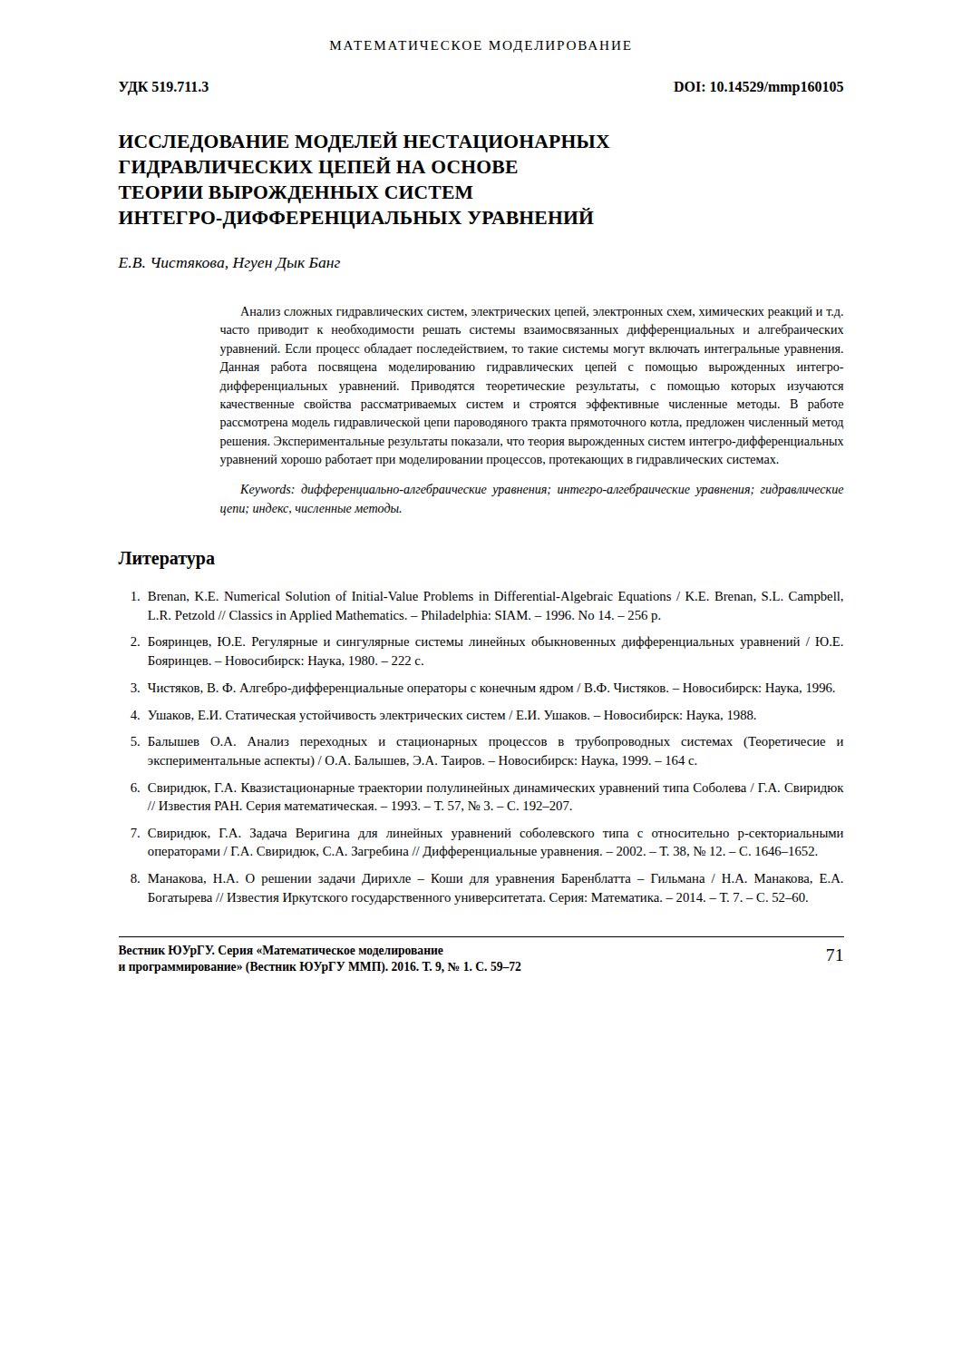МАТЕМАТИЧЕСКОЕ МОДЕЛИРОВАНИЕ
УДК 519.711.3 DOI: 10.14529/mmp160105
Исследование моделей нестационарных
гидравлических цепей на основе
теории вырожденных систем
интегро-дифференциальных уравнений
Е.В. Чистякова, Нгуен Дык Банг
Анализ сложных гидравлических систем, электрических цепей, электронных схем, химических реакций и т.д. часто приводит к необходимости решать системы взаимосвязанных дифференциальных и алгебраических уравнений. Если процесс обладает последействием, то такие системы могут включать интегральные уравнения. Данная работа посвящена моделированию гидравлических цепей с помощью вырожденных интегро-дифференциальных уравнений. Приводятся теоретические результаты, с помощью которых изучаются качественные свойства рассматриваемых систем и строятся эффективные численные методы. В работе рассмотрена модель гидравлической цепи пароводяного тракта прямоточного котла, предложен численный метод решения. Экспериментальные результаты показали, что теория вырожденных систем интегро-дифференциальных уравнений хорошо работает при моделировании процессов, протекающих в гидравлических системах.
Keywords: дифференциально-алгебраические уравнения; интегро-алгебраические уравнения; гидравлические цепи; индекс, численные методы.
Литература
Brenan, K.E. Numerical Solution of Initial-Value Problems in Differential-Algebraic Equations / K.E. Brenan, S.L. Campbell, L.R. Petzold // Classics in Applied Mathematics. – Philadelphia: SIAM. – 1996. No 14. – 256 p.
Бояринцев, Ю.Е. Регулярные и сингулярные системы линейных обыкновенных дифференциальных уравнений / Ю.Е. Бояринцев. – Новосибирск: Наука, 1980. – 222 с.
Чистяков, В. Ф. Алгебро-дифференциальные операторы с конечным ядром / В.Ф. Чистяков. – Новосибирск: Наука, 1996.
Ушаков, Е.И. Статическая устойчивость электрических систем / Е.И. Ушаков. – Новосибирск: Наука, 1988.
Балышев О.А. Анализ переходных и стационарных процессов в трубопроводных системах (Теоретичесие и экспериментальные аспекты) / О.А. Балышев, Э.А. Таиров. – Новосибирск: Наука, 1999. – 164 с.
Свиридюк, Г.А. Квазистационарные траектории полулинейных динамических уравнений типа Соболева / Г.А. Свиридюк // Известия РАН. Серия математическая. – 1993. – Т. 57, № 3. – С. 192–207.
Свиридюк, Г.А. Задача Веригина для линейных уравнений соболевского типа с относительно p-секториальными операторами / Г.А. Свиридюк, С.А. Загребина // Дифференциальные уравнения. – 2002. – Т. 38, № 12. – С. 1646–1652.
Манакова, Н.А. О решении задачи Дирихле – Коши для уравнения Баренблатта – Гильмана / Н.А. Манакова, Е.А. Богатырева // Известия Иркутского государственного университетата. Серия: Математика. – 2014. – Т. 7. – С. 52–60.
Вестник ЮУрГУ. Серия «Математическое моделирование
и программирование» (Вестник ЮУрГУ ММП). 2016. Т. 9, № 1. С. 59–72
71